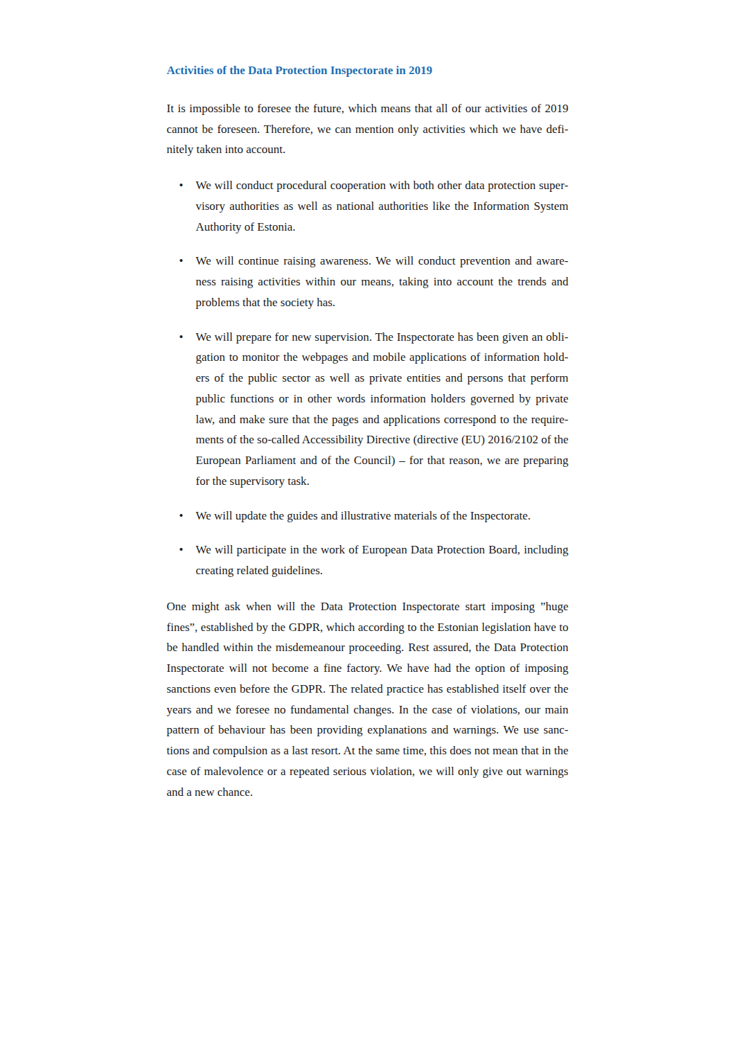Activities of the Data Protection Inspectorate in 2019
It is impossible to foresee the future, which means that all of our activities of 2019 cannot be foreseen. Therefore, we can mention only activities which we have definitely taken into account.
We will conduct procedural cooperation with both other data protection supervisory authorities as well as national authorities like the Information System Authority of Estonia.
We will continue raising awareness. We will conduct prevention and awareness raising activities within our means, taking into account the trends and problems that the society has.
We will prepare for new supervision. The Inspectorate has been given an obligation to monitor the webpages and mobile applications of information holders of the public sector as well as private entities and persons that perform public functions or in other words information holders governed by private law, and make sure that the pages and applications correspond to the requirements of the so-called Accessibility Directive (directive (EU) 2016/2102 of the European Parliament and of the Council) – for that reason, we are preparing for the supervisory task.
We will update the guides and illustrative materials of the Inspectorate.
We will participate in the work of European Data Protection Board, including creating related guidelines.
One might ask when will the Data Protection Inspectorate start imposing ”huge fines”, established by the GDPR, which according to the Estonian legislation have to be handled within the misdemeanour proceeding. Rest assured, the Data Protection Inspectorate will not become a fine factory. We have had the option of imposing sanctions even before the GDPR. The related practice has established itself over the years and we foresee no fundamental changes. In the case of violations, our main pattern of behaviour has been providing explanations and warnings. We use sanctions and compulsion as a last resort. At the same time, this does not mean that in the case of malevolence or a repeated serious violation, we will only give out warnings and a new chance.